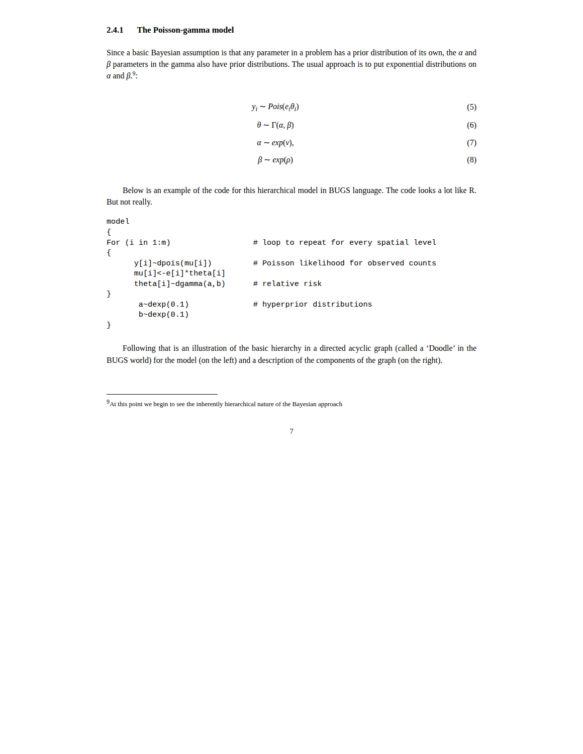2.4.1 The Poisson-gamma model
Since a basic Bayesian assumption is that any parameter in a problem has a prior distribution of its own, the α and β parameters in the gamma also have prior distributions. The usual approach is to put exponential distributions on α and β.9:
| y i ∼ Pois ( e i θ i ) | (5) |
| θ ∼ Γ( α , β ) | (6) |
| α ∼ exp ( v ), | (7) |
| β ∼ exp ( ρ ) | (8) |
Below is an example of the code for this hierarchical model in BUGS language. The code looks a lot like R. But not really.
model
{
For (i in 1:m)                  # loop to repeat for every spatial level
{
      y[i]~dpois(mu[i])         # Poisson likelihood for observed counts
      mu[i]<-e[i]*theta[i]
      theta[i]~dgamma(a,b)      # relative risk
}
       a~dexp(0.1)              # hyperprior distributions
       b~dexp(0.1)
}
Following that is an illustration of the basic hierarchy in a directed acyclic graph (called a ‘Doodle’ in the BUGS world) for the model (on the left) and a description of the components of the graph (on the right).
9At this point we begin to see the inherently hierarchical nature of the Bayesian approach
7